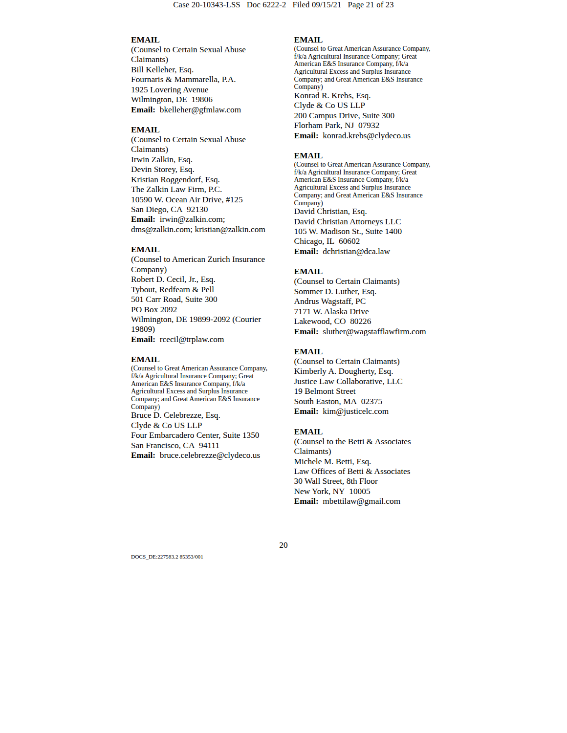Case 20-10343-LSS Doc 6222-2 Filed 09/15/21 Page 21 of 23
EMAIL
(Counsel to Certain Sexual Abuse Claimants)
Bill Kelleher, Esq.
Fournaris & Mammarella, P.A.
1925 Lovering Avenue
Wilmington, DE 19806
Email: bkelleher@gfmlaw.com
EMAIL
(Counsel to Certain Sexual Abuse Claimants)
Irwin Zalkin, Esq.
Devin Storey, Esq.
Kristian Roggendorf, Esq.
The Zalkin Law Firm, P.C.
10590 W. Ocean Air Drive, #125
San Diego, CA 92130
Email: irwin@zalkin.com;
dms@zalkin.com; kristian@zalkin.com
EMAIL
(Counsel to American Zurich Insurance Company)
Robert D. Cecil, Jr., Esq.
Tybout, Redfearn & Pell
501 Carr Road, Suite 300
PO Box 2092
Wilmington, DE 19899-2092 (Courier 19809)
Email: rcecil@trplaw.com
EMAIL
(Counsel to Great American Assurance Company, f/k/a Agricultural Insurance Company; Great American E&S Insurance Company, f/k/a Agricultural Excess and Surplus Insurance Company; and Great American E&S Insurance Company)
Bruce D. Celebrezze, Esq.
Clyde & Co US LLP
Four Embarcadero Center, Suite 1350
San Francisco, CA 94111
Email: bruce.celebrezze@clydeco.us
EMAIL
(Counsel to Great American Assurance Company, f/k/a Agricultural Insurance Company; Great American E&S Insurance Company, f/k/a Agricultural Excess and Surplus Insurance Company; and Great American E&S Insurance Company)
Konrad R. Krebs, Esq.
Clyde & Co US LLP
200 Campus Drive, Suite 300
Florham Park, NJ 07932
Email: konrad.krebs@clydeco.us
EMAIL
(Counsel to Great American Assurance Company, f/k/a Agricultural Insurance Company; Great American E&S Insurance Company, f/k/a Agricultural Excess and Surplus Insurance Company; and Great American E&S Insurance Company)
David Christian, Esq.
David Christian Attorneys LLC
105 W. Madison St., Suite 1400
Chicago, IL 60602
Email: dchristian@dca.law
EMAIL
(Counsel to Certain Claimants)
Sommer D. Luther, Esq.
Andrus Wagstaff, PC
7171 W. Alaska Drive
Lakewood, CO 80226
Email: sluther@wagstafflawfirm.com
EMAIL
(Counsel to Certain Claimants)
Kimberly A. Dougherty, Esq.
Justice Law Collaborative, LLC
19 Belmont Street
South Easton, MA 02375
Email: kim@justicelc.com
EMAIL
(Counsel to the Betti & Associates Claimants)
Michele M. Betti, Esq.
Law Offices of Betti & Associates
30 Wall Street, 8th Floor
New York, NY 10005
Email: mbettilaw@gmail.com
20
DOCS_DE:227583.2 85353/001